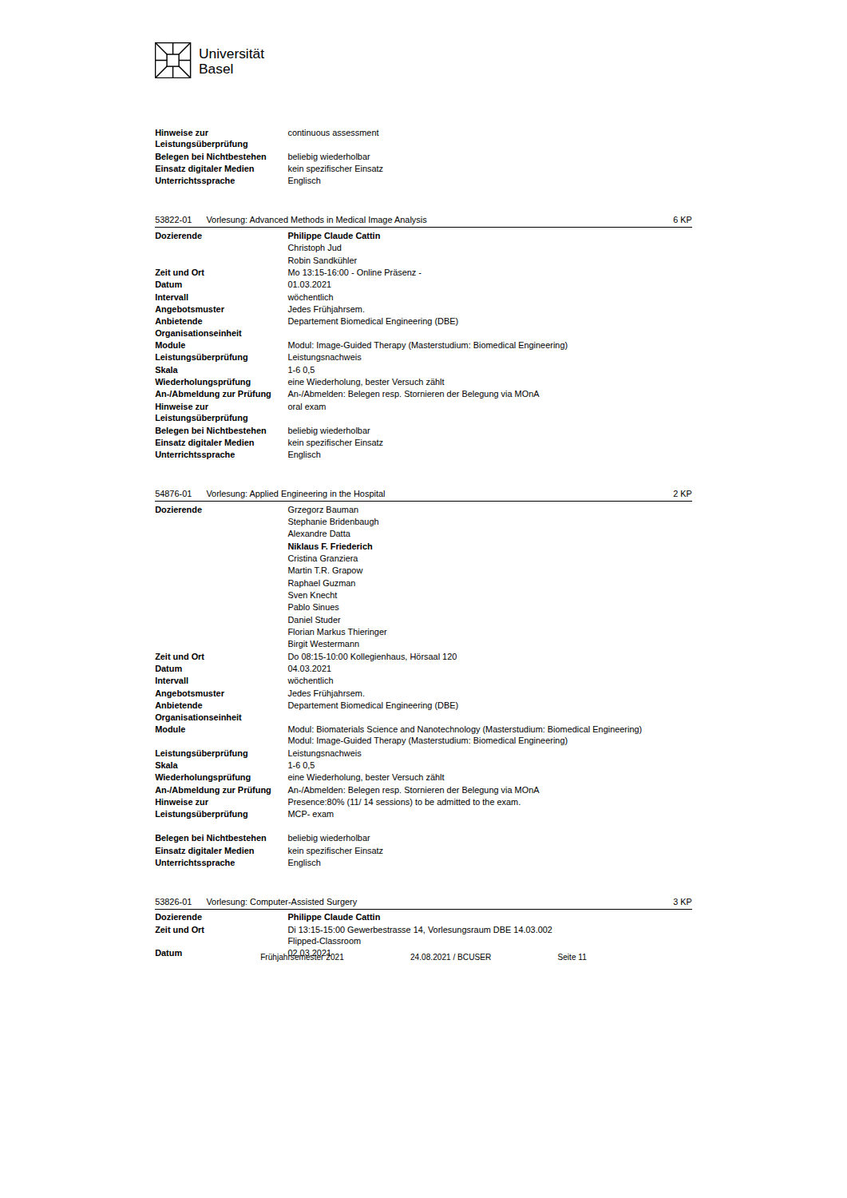Universität Basel
| Hinweise zur Leistungsüberprüfung | continuous assessment |
| Belegen bei Nichtbestehen | beliebig wiederholbar |
| Einsatz digitaler Medien | kein spezifischer Einsatz |
| Unterrichtssprache | Englisch |
53822-01
Vorlesung: Advanced Methods in Medical Image Analysis
6 KP
| Dozierende | Philippe Claude Cattin |
| | Christoph Jud |
| | Robin Sandkühler |
| Zeit und Ort | Mo 13:15-16:00 - Online Präsenz - |
| Datum | 01.03.2021 |
| Intervall | wöchentlich |
| Angebotsmuster | Jedes Frühjahrsem. |
| Anbietende Organisationseinheit | Departement Biomedical Engineering (DBE) |
| Module | Modul: Image-Guided Therapy (Masterstudium: Biomedical Engineering) |
| Leistungsüberprüfung | Leistungsnachweis |
| Skala | 1-6 0,5 |
| Wiederholungsprüfung | eine Wiederholung, bester Versuch zählt |
| An-/Abmeldung zur Prüfung | An-/Abmelden: Belegen resp. Stornieren der Belegung via MOnA |
| Hinweise zur Leistungsüberprüfung | oral exam |
| Belegen bei Nichtbestehen | beliebig wiederholbar |
| Einsatz digitaler Medien | kein spezifischer Einsatz |
| Unterrichtssprache | Englisch |
54876-01
Vorlesung: Applied Engineering in the Hospital
2 KP
| Dozierende | Grzegorz Bauman |
| | Stephanie Bridenbaugh |
| | Alexandre Datta |
| | Niklaus F. Friederich |
| | Cristina Granziera |
| | Martin T.R. Grapow |
| | Raphael Guzman |
| | Sven Knecht |
| | Pablo Sinues |
| | Daniel Studer |
| | Florian Markus Thieringer |
| | Birgit Westermann |
| Zeit und Ort | Do 08:15-10:00 Kollegienhaus, Hörsaal 120 |
| Datum | 04.03.2021 |
| Intervall | wöchentlich |
| Angebotsmuster | Jedes Frühjahrsem. |
| Anbietende Organisationseinheit | Departement Biomedical Engineering (DBE) |
| Module | Modul: Biomaterials Science and Nanotechnology (Masterstudium: Biomedical Engineering) Modul: Image-Guided Therapy (Masterstudium: Biomedical Engineering) |
| Leistungsüberprüfung | Leistungsnachweis |
| Skala | 1-6 0,5 |
| Wiederholungsprüfung | eine Wiederholung, bester Versuch zählt |
| An-/Abmeldung zur Prüfung | An-/Abmelden: Belegen resp. Stornieren der Belegung via MOnA |
| Hinweise zur Leistungsüberprüfung | Presence:80% (11/ 14 sessions) to be admitted to the exam. MCP- exam |
| Belegen bei Nichtbestehen | beliebig wiederholbar |
| Einsatz digitaler Medien | kein spezifischer Einsatz |
| Unterrichtssprache | Englisch |
53826-01
Vorlesung: Computer-Assisted Surgery
3 KP
| Dozierende | Philippe Claude Cattin |
| Zeit und Ort | Di 13:15-15:00 Gewerbestrasse 14, Vorlesungsraum DBE 14.03.002 Flipped-Classroom |
| Datum | 02.03.2021 |
Frühjahrsemester 2021
24.08.2021 / BCUSER
Seite 11